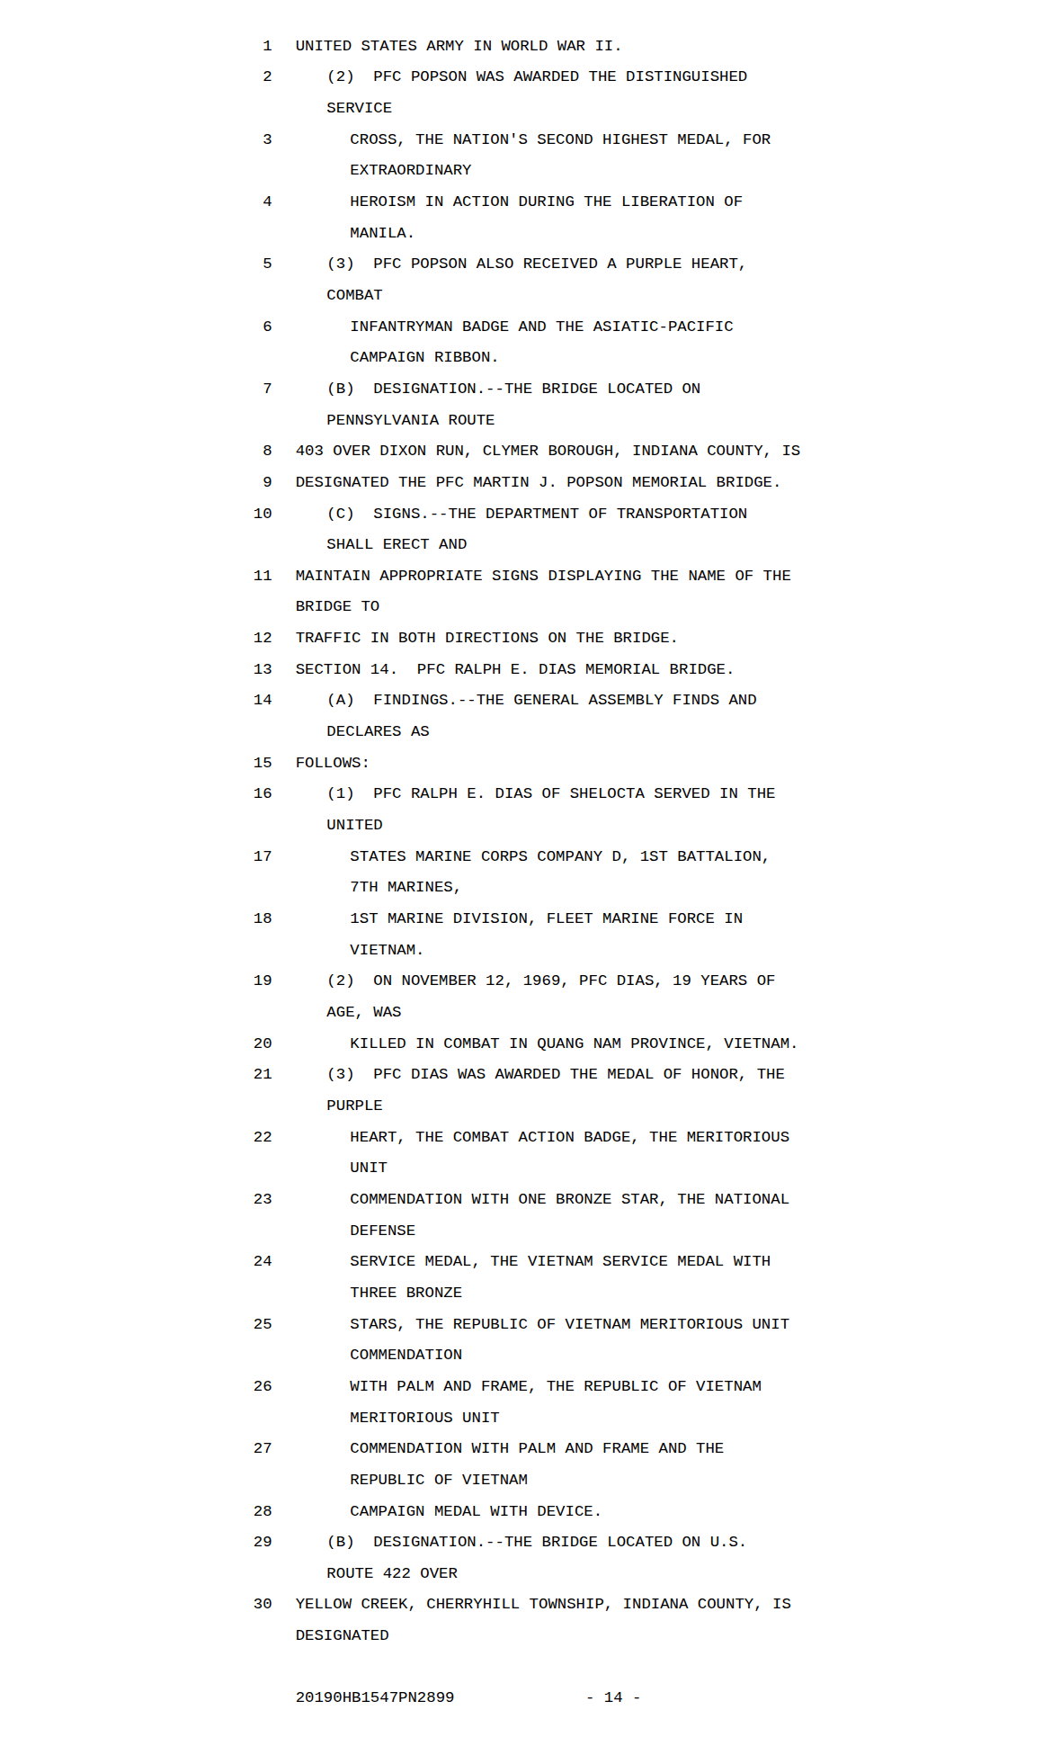UNITED STATES ARMY IN WORLD WAR II.
(2) PFC POPSON WAS AWARDED THE DISTINGUISHED SERVICE
CROSS, THE NATION'S SECOND HIGHEST MEDAL, FOR EXTRAORDINARY
HEROISM IN ACTION DURING THE LIBERATION OF MANILA.
(3) PFC POPSON ALSO RECEIVED A PURPLE HEART, COMBAT
INFANTRYMAN BADGE AND THE ASIATIC-PACIFIC CAMPAIGN RIBBON.
(B) DESIGNATION.--THE BRIDGE LOCATED ON PENNSYLVANIA ROUTE
403 OVER DIXON RUN, CLYMER BOROUGH, INDIANA COUNTY, IS
DESIGNATED THE PFC MARTIN J. POPSON MEMORIAL BRIDGE.
(C) SIGNS.--THE DEPARTMENT OF TRANSPORTATION SHALL ERECT AND
MAINTAIN APPROPRIATE SIGNS DISPLAYING THE NAME OF THE BRIDGE TO
TRAFFIC IN BOTH DIRECTIONS ON THE BRIDGE.
SECTION 14. PFC RALPH E. DIAS MEMORIAL BRIDGE.
(A) FINDINGS.--THE GENERAL ASSEMBLY FINDS AND DECLARES AS
FOLLOWS:
(1) PFC RALPH E. DIAS OF SHELOCTA SERVED IN THE UNITED
STATES MARINE CORPS COMPANY D, 1ST BATTALION, 7TH MARINES,
1ST MARINE DIVISION, FLEET MARINE FORCE IN VIETNAM.
(2) ON NOVEMBER 12, 1969, PFC DIAS, 19 YEARS OF AGE, WAS
KILLED IN COMBAT IN QUANG NAM PROVINCE, VIETNAM.
(3) PFC DIAS WAS AWARDED THE MEDAL OF HONOR, THE PURPLE
HEART, THE COMBAT ACTION BADGE, THE MERITORIOUS UNIT
COMMENDATION WITH ONE BRONZE STAR, THE NATIONAL DEFENSE
SERVICE MEDAL, THE VIETNAM SERVICE MEDAL WITH THREE BRONZE
STARS, THE REPUBLIC OF VIETNAM MERITORIOUS UNIT COMMENDATION
WITH PALM AND FRAME, THE REPUBLIC OF VIETNAM MERITORIOUS UNIT
COMMENDATION WITH PALM AND FRAME AND THE REPUBLIC OF VIETNAM
CAMPAIGN MEDAL WITH DEVICE.
(B) DESIGNATION.--THE BRIDGE LOCATED ON U.S. ROUTE 422 OVER
YELLOW CREEK, CHERRYHILL TOWNSHIP, INDIANA COUNTY, IS DESIGNATED
20190HB1547PN2899 - 14 -